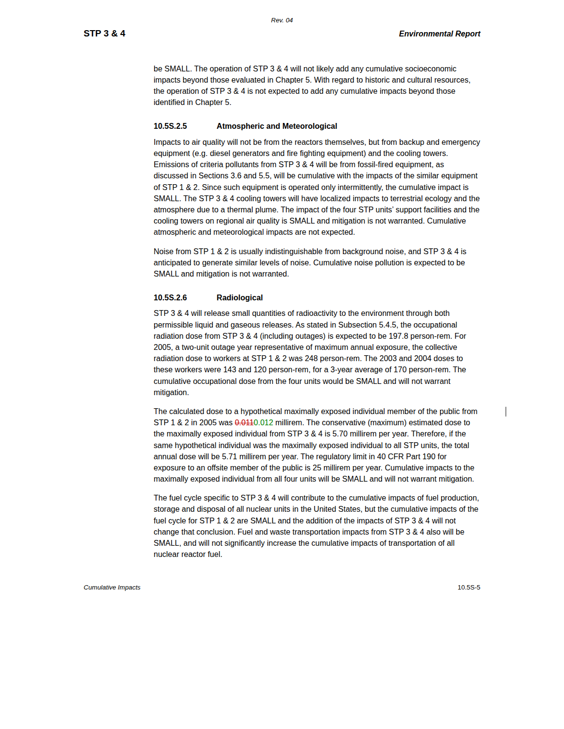Rev. 04
STP 3 & 4 Environmental Report
be SMALL. The operation of STP 3 & 4 will not likely add any cumulative socioeconomic impacts beyond those evaluated in Chapter 5. With regard to historic and cultural resources, the operation of STP 3 & 4 is not expected to add any cumulative impacts beyond those identified in Chapter 5.
10.5S.2.5 Atmospheric and Meteorological
Impacts to air quality will not be from the reactors themselves, but from backup and emergency equipment (e.g. diesel generators and fire fighting equipment) and the cooling towers. Emissions of criteria pollutants from STP 3 & 4 will be from fossil-fired equipment, as discussed in Sections 3.6 and 5.5, will be cumulative with the impacts of the similar equipment of STP 1 & 2. Since such equipment is operated only intermittently, the cumulative impact is SMALL. The STP 3 & 4 cooling towers will have localized impacts to terrestrial ecology and the atmosphere due to a thermal plume. The impact of the four STP units’ support facilities and the cooling towers on regional air quality is SMALL and mitigation is not warranted. Cumulative atmospheric and meteorological impacts are not expected.
Noise from STP 1 & 2 is usually indistinguishable from background noise, and STP 3 & 4 is anticipated to generate similar levels of noise. Cumulative noise pollution is expected to be SMALL and mitigation is not warranted.
10.5S.2.6 Radiological
STP 3 & 4 will release small quantities of radioactivity to the environment through both permissible liquid and gaseous releases. As stated in Subsection 5.4.5, the occupational radiation dose from STP 3 & 4 (including outages) is expected to be 197.8 person-rem. For 2005, a two-unit outage year representative of maximum annual exposure, the collective radiation dose to workers at STP 1 & 2 was 248 person-rem. The 2003 and 2004 doses to these workers were 143 and 120 person-rem, for a 3-year average of 170 person-rem. The cumulative occupational dose from the four units would be SMALL and will not warrant mitigation.
The calculated dose to a hypothetical maximally exposed individual member of the public from STP 1 & 2 in 2005 was 0.0110.012 millirem. The conservative (maximum) estimated dose to the maximally exposed individual from STP 3 & 4 is 5.70 millirem per year. Therefore, if the same hypothetical individual was the maximally exposed individual to all STP units, the total annual dose will be 5.71 millirem per year. The regulatory limit in 40 CFR Part 190 for exposure to an offsite member of the public is 25 millirem per year. Cumulative impacts to the maximally exposed individual from all four units will be SMALL and will not warrant mitigation.
The fuel cycle specific to STP 3 & 4 will contribute to the cumulative impacts of fuel production, storage and disposal of all nuclear units in the United States, but the cumulative impacts of the fuel cycle for STP 1 & 2 are SMALL and the addition of the impacts of STP 3 & 4 will not change that conclusion. Fuel and waste transportation impacts from STP 3 & 4 also will be SMALL, and will not significantly increase the cumulative impacts of transportation of all nuclear reactor fuel.
Cumulative Impacts 10.5S-5